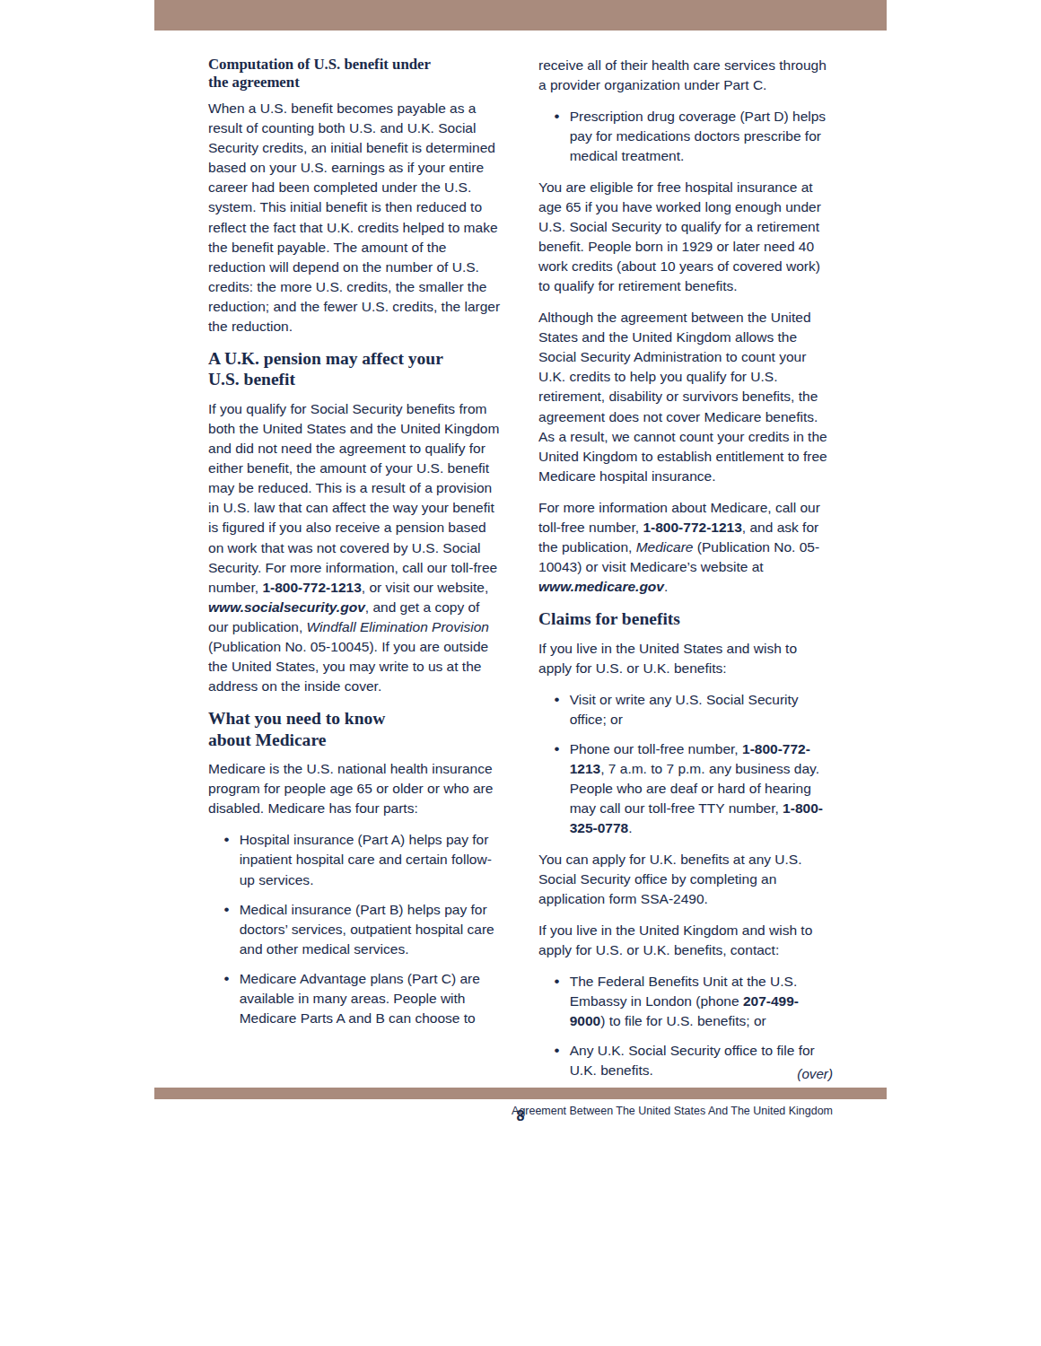Computation of U.S. benefit under
the agreement
When a U.S. benefit becomes payable as a result of counting both U.S. and U.K. Social Security credits, an initial benefit is determined based on your U.S. earnings as if your entire career had been completed under the U.S. system. This initial benefit is then reduced to reflect the fact that U.K. credits helped to make the benefit payable. The amount of the reduction will depend on the number of U.S. credits: the more U.S. credits, the smaller the reduction; and the fewer U.S. credits, the larger the reduction.
A U.K. pension may affect your
U.S. benefit
If you qualify for Social Security benefits from both the United States and the United Kingdom and did not need the agreement to qualify for either benefit, the amount of your U.S. benefit may be reduced. This is a result of a provision in U.S. law that can affect the way your benefit is figured if you also receive a pension based on work that was not covered by U.S. Social Security. For more information, call our toll-free number, 1-800-772-1213, or visit our website, www.socialsecurity.gov, and get a copy of our publication, Windfall Elimination Provision (Publication No. 05-10045). If you are outside the United States, you may write to us at the address on the inside cover.
What you need to know
about Medicare
Medicare is the U.S. national health insurance program for people age 65 or older or who are disabled. Medicare has four parts:
Hospital insurance (Part A) helps pay for inpatient hospital care and certain follow-up services.
Medical insurance (Part B) helps pay for doctors’ services, outpatient hospital care and other medical services.
Medicare Advantage plans (Part C) are available in many areas. People with Medicare Parts A and B can choose to
receive all of their health care services through a provider organization under Part C.
Prescription drug coverage (Part D) helps pay for medications doctors prescribe for medical treatment.
You are eligible for free hospital insurance at age 65 if you have worked long enough under U.S. Social Security to qualify for a retirement benefit. People born in 1929 or later need 40 work credits (about 10 years of covered work) to qualify for retirement benefits.
Although the agreement between the United States and the United Kingdom allows the Social Security Administration to count your U.K. credits to help you qualify for U.S. retirement, disability or survivors benefits, the agreement does not cover Medicare benefits. As a result, we cannot count your credits in the United Kingdom to establish entitlement to free Medicare hospital insurance.
For more information about Medicare, call our toll-free number, 1-800-772-1213, and ask for the publication, Medicare (Publication No. 05-10043) or visit Medicare’s website at www.medicare.gov.
Claims for benefits
If you live in the United States and wish to apply for U.S. or U.K. benefits:
Visit or write any U.S. Social Security office; or
Phone our toll-free number, 1-800-772-1213, 7 a.m. to 7 p.m. any business day. People who are deaf or hard of hearing may call our toll-free TTY number, 1-800-325-0778.
You can apply for U.K. benefits at any U.S. Social Security office by completing an application form SSA-2490.
If you live in the United Kingdom and wish to apply for U.S. or U.K. benefits, contact:
The Federal Benefits Unit at the U.S. Embassy in London (phone 207-499-9000) to file for U.S. benefits; or
Any U.K. Social Security office to file for U.K. benefits.
8
(over)
Agreement Between The United States And The United Kingdom